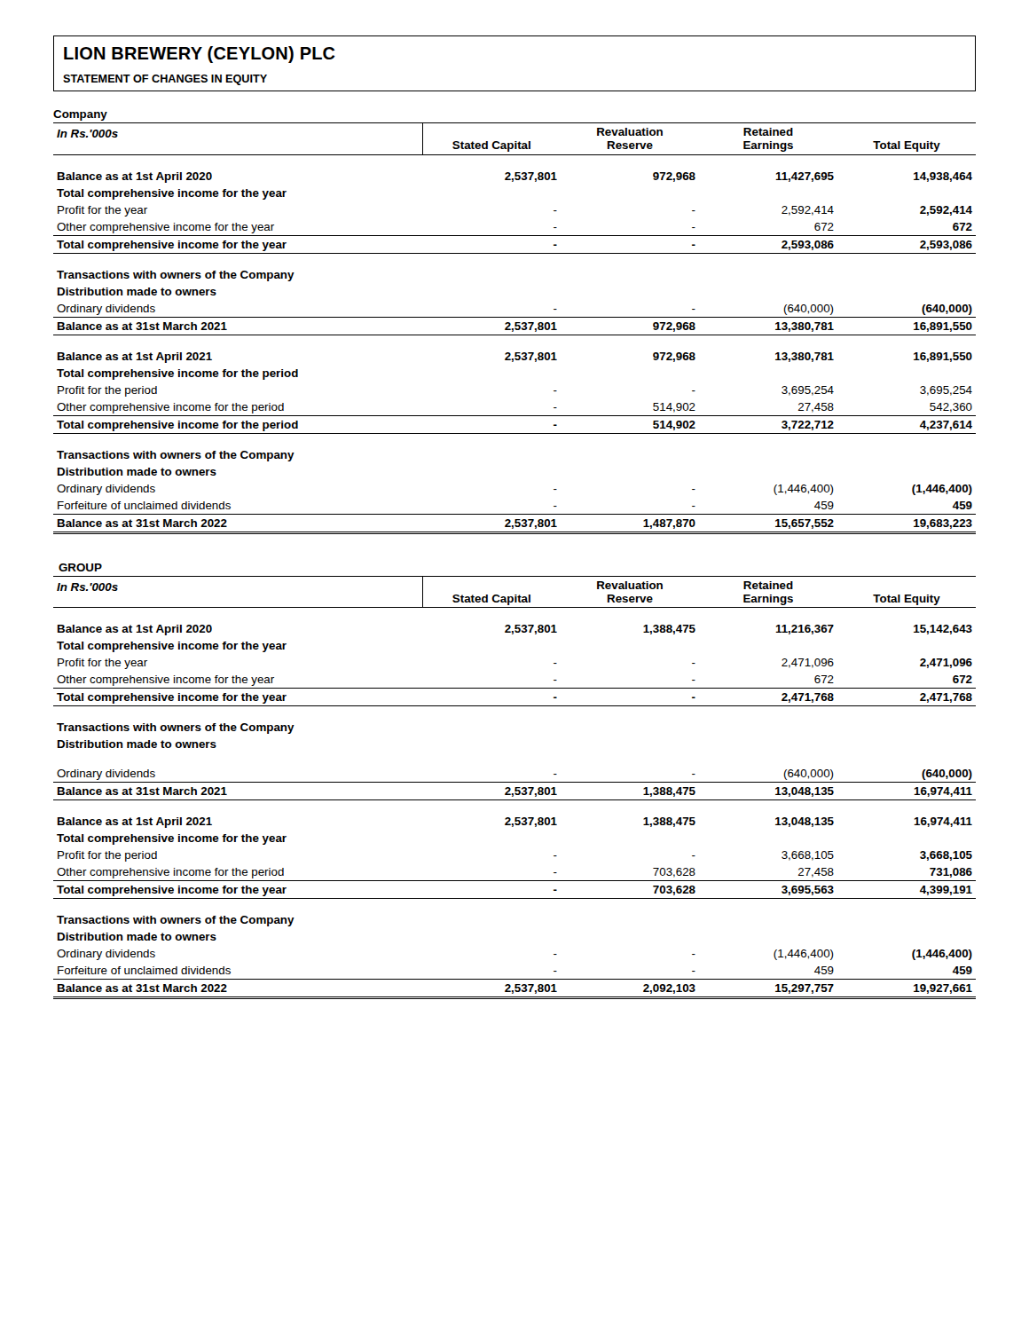LION BREWERY (CEYLON) PLC
STATEMENT OF CHANGES IN EQUITY
Company
| In Rs.'000s | Stated Capital | Revaluation Reserve | Retained Earnings | Total Equity |
| --- | --- | --- | --- | --- |
| Balance as at 1st April 2020 | 2,537,801 | 972,968 | 11,427,695 | 14,938,464 |
| Total comprehensive income for the year | | | | |
| Profit for the year | - | - | 2,592,414 | 2,592,414 |
| Other comprehensive income for the year | - | - | 672 | 672 |
| Total comprehensive income for the year | - | - | 2,593,086 | 2,593,086 |
| Transactions with owners of the Company | |
| Distribution made to owners | |
| Ordinary dividends | - | - | (640,000) | (640,000) |
| Balance as at 31st March 2021 | 2,537,801 | 972,968 | 13,380,781 | 16,891,550 |
| Balance as at 1st April 2021 | 2,537,801 | 972,968 | 13,380,781 | 16,891,550 |
| Total comprehensive income for the period | |
| Profit for the period | - | - | 3,695,254 | 3,695,254 |
| Other comprehensive income for the period | - | 514,902 | 27,458 | 542,360 |
| Total comprehensive income for the period | - | 514,902 | 3,722,712 | 4,237,614 |
| Transactions with owners of the Company | |
| Distribution made to owners | |
| Ordinary dividends | - | - | (1,446,400) | (1,446,400) |
| Forfeiture of unclaimed dividends | - | - | 459 | 459 |
| Balance as at 31st March 2022 | 2,537,801 | 1,487,870 | 15,657,552 | 19,683,223 |
GROUP
| In Rs.'000s | Stated Capital | Revaluation Reserve | Retained Earnings | Total Equity |
| --- | --- | --- | --- | --- |
| Balance as at 1st April 2020 | 2,537,801 | 1,388,475 | 11,216,367 | 15,142,643 |
| Total comprehensive income for the year | |
| Profit for the year | - | - | 2,471,096 | 2,471,096 |
| Other comprehensive income for the year | - | - | 672 | 672 |
| Total comprehensive income for the year | - | - | 2,471,768 | 2,471,768 |
| Transactions with owners of the Company | |
| Distribution made to owners | |
| Ordinary dividends | - | - | (640,000) | (640,000) |
| Balance as at 31st March 2021 | 2,537,801 | 1,388,475 | 13,048,135 | 16,974,411 |
| Balance as at 1st April 2021 | 2,537,801 | 1,388,475 | 13,048,135 | 16,974,411 |
| Total comprehensive income for the year | |
| Profit for the period | - | - | 3,668,105 | 3,668,105 |
| Other comprehensive income for the period | - | 703,628 | 27,458 | 731,086 |
| Total comprehensive income for the year | - | 703,628 | 3,695,563 | 4,399,191 |
| Transactions with owners of the Company | |
| Distribution made to owners | |
| Ordinary dividends | - | - | (1,446,400) | (1,446,400) |
| Forfeiture of unclaimed dividends | - | - | 459 | 459 |
| Balance as at 31st March 2022 | 2,537,801 | 2,092,103 | 15,297,757 | 19,927,661 |